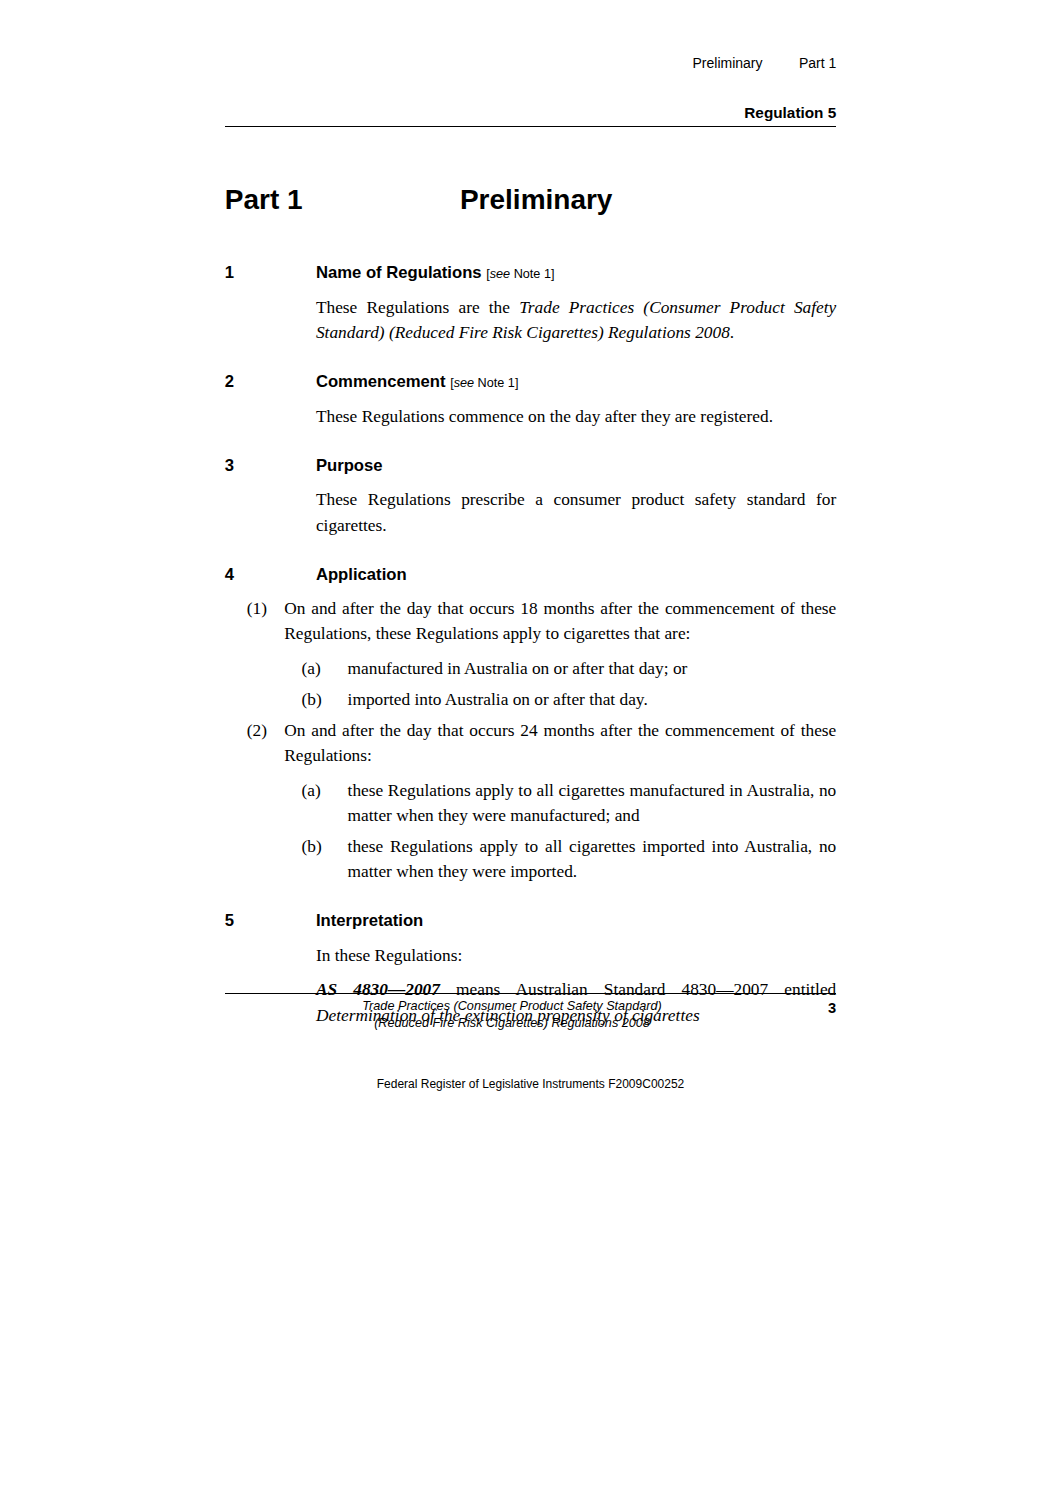Preliminary Part 1
Regulation 5
Part 1 Preliminary
1 Name of Regulations [see Note 1]
These Regulations are the Trade Practices (Consumer Product Safety Standard) (Reduced Fire Risk Cigarettes) Regulations 2008.
2 Commencement [see Note 1]
These Regulations commence on the day after they are registered.
3 Purpose
These Regulations prescribe a consumer product safety standard for cigarettes.
4 Application
(1) On and after the day that occurs 18 months after the commencement of these Regulations, these Regulations apply to cigarettes that are:
(a) manufactured in Australia on or after that day; or
(b) imported into Australia on or after that day.
(2) On and after the day that occurs 24 months after the commencement of these Regulations:
(a) these Regulations apply to all cigarettes manufactured in Australia, no matter when they were manufactured; and
(b) these Regulations apply to all cigarettes imported into Australia, no matter when they were imported.
5 Interpretation
In these Regulations:
AS 4830—2007 means Australian Standard 4830—2007 entitled Determination of the extinction propensity of cigarettes
Trade Practices (Consumer Product Safety Standard)
(Reduced Fire Risk Cigarettes) Regulations 2008
3
Federal Register of Legislative Instruments F2009C00252